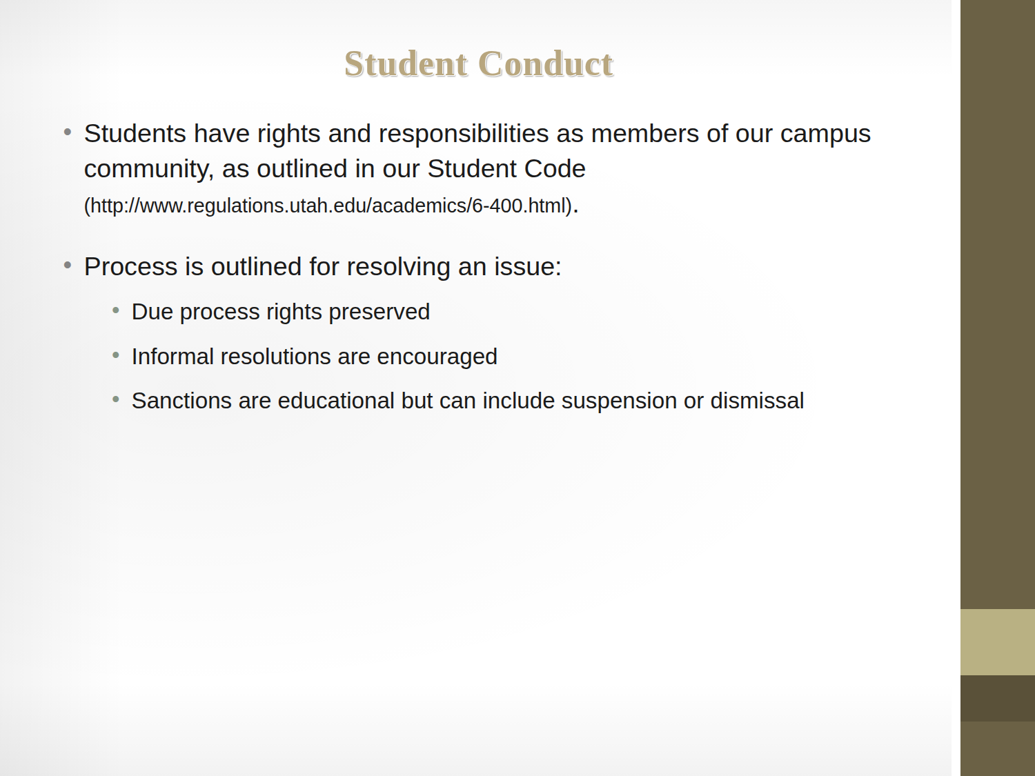Student Conduct
Students have rights and responsibilities as members of our campus community, as outlined in our Student Code (http://www.regulations.utah.edu/academics/6-400.html).
Process is outlined for resolving an issue:
Due process rights preserved
Informal resolutions are encouraged
Sanctions are educational but can include suspension or dismissal